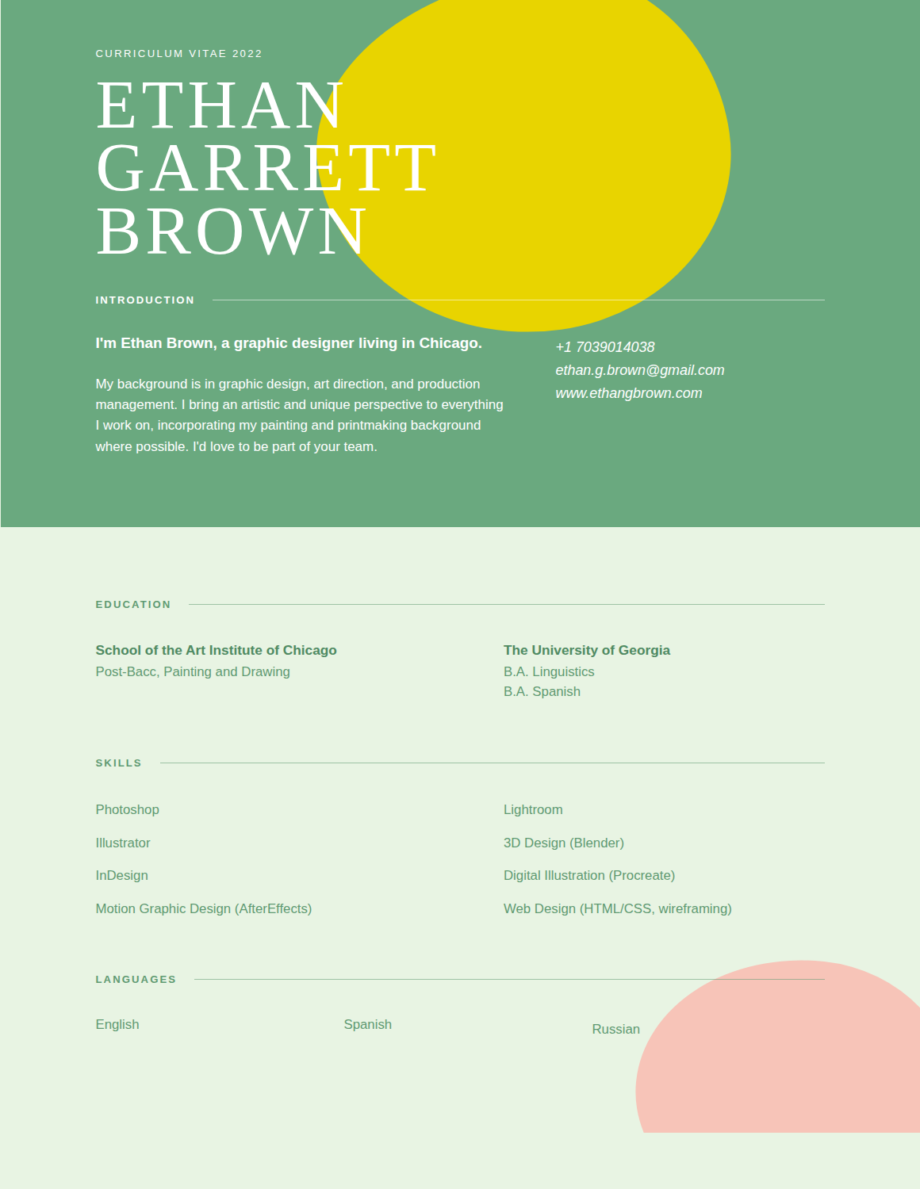Curriculum Vitae 2022
Ethan Garrett Brown
Introduction
I'm Ethan Brown, a graphic designer living in Chicago.
My background is in graphic design, art direction, and production management. I bring an artistic and unique perspective to everything I work on, incorporating my painting and printmaking background where possible. I'd love to be part of your team.
+1 7039014038
ethan.g.brown@gmail.com
www.ethangbrown.com
Education
School of the Art Institute of Chicago
Post-Bacc, Painting and Drawing
The University of Georgia
B.A. Linguistics
B.A. Spanish
Skills
Photoshop
Illustrator
InDesign
Motion Graphic Design (AfterEffects)
Lightroom
3D Design (Blender)
Digital Illustration (Procreate)
Web Design (HTML/CSS, wireframing)
Languages
English Spanish Russian